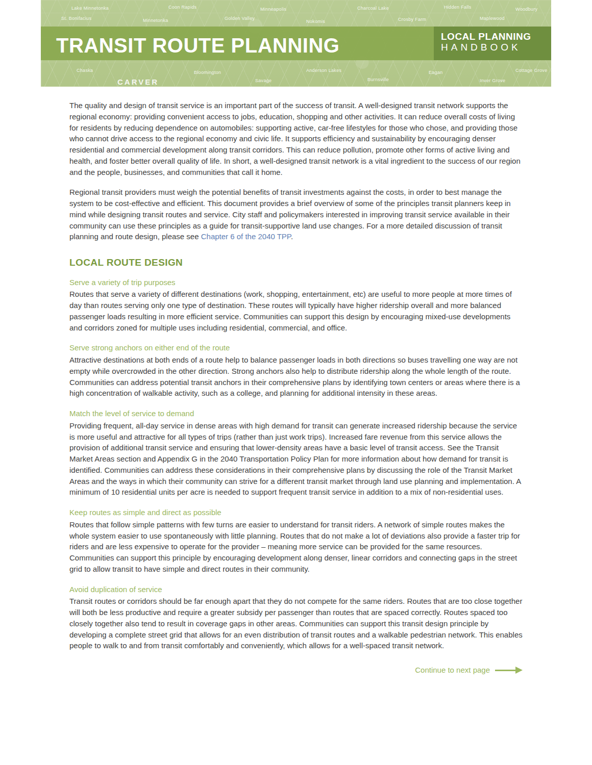Lake Minnetonka Coon Rapids Minneapolis Charcoal Lake Hidden Falls Woodbury St. Bonifacius Minnetonka Golden Valley Nokomis Crosby Farm Maplewood Chaska Bloomington Anderson Lakes Eagan Cottage Grove CARVER Savage Burnsville Inver Grove
Transit Route Planning
Local Planning
Handbook
The quality and design of transit service is an important part of the success of transit. A well-designed transit network supports the regional economy: providing convenient access to jobs, education, shopping and other activities. It can reduce overall costs of living for residents by reducing dependence on automobiles: supporting active, car-free lifestyles for those who chose, and providing those who cannot drive access to the regional economy and civic life. It supports efficiency and sustainability by encouraging denser residential and commercial development along transit corridors. This can reduce pollution, promote other forms of active living and health, and foster better overall quality of life. In short, a well-designed transit network is a vital ingredient to the success of our region and the people, businesses, and communities that call it home.
Regional transit providers must weigh the potential benefits of transit investments against the costs, in order to best manage the system to be cost-effective and efficient. This document provides a brief overview of some of the principles transit planners keep in mind while designing transit routes and service. City staff and policymakers interested in improving transit service available in their community can use these principles as a guide for transit-supportive land use changes. For a more detailed discussion of transit planning and route design, please see Chapter 6 of the 2040 TPP.
Local Route Design
Serve a variety of trip purposes
Routes that serve a variety of different destinations (work, shopping, entertainment, etc) are useful to more people at more times of day than routes serving only one type of destination. These routes will typically have higher ridership overall and more balanced passenger loads resulting in more efficient service. Communities can support this design by encouraging mixed-use developments and corridors zoned for multiple uses including residential, commercial, and office.
Serve strong anchors on either end of the route
Attractive destinations at both ends of a route help to balance passenger loads in both directions so buses travelling one way are not empty while overcrowded in the other direction. Strong anchors also help to distribute ridership along the whole length of the route. Communities can address potential transit anchors in their comprehensive plans by identifying town centers or areas where there is a high concentration of walkable activity, such as a college, and planning for additional intensity in these areas.
Match the level of service to demand
Providing frequent, all-day service in dense areas with high demand for transit can generate increased ridership because the service is more useful and attractive for all types of trips (rather than just work trips). Increased fare revenue from this service allows the provision of additional transit service and ensuring that lower-density areas have a basic level of transit access. See the Transit Market Areas section and Appendix G in the 2040 Transportation Policy Plan for more information about how demand for transit is identified. Communities can address these considerations in their comprehensive plans by discussing the role of the Transit Market Areas and the ways in which their community can strive for a different transit market through land use planning and implementation. A minimum of 10 residential units per acre is needed to support frequent transit service in addition to a mix of non-residential uses.
Keep routes as simple and direct as possible
Routes that follow simple patterns with few turns are easier to understand for transit riders. A network of simple routes makes the whole system easier to use spontaneously with little planning. Routes that do not make a lot of deviations also provide a faster trip for riders and are less expensive to operate for the provider – meaning more service can be provided for the same resources. Communities can support this principle by encouraging development along denser, linear corridors and connecting gaps in the street grid to allow transit to have simple and direct routes in their community.
Avoid duplication of service
Transit routes or corridors should be far enough apart that they do not compete for the same riders. Routes that are too close together will both be less productive and require a greater subsidy per passenger than routes that are spaced correctly. Routes spaced too closely together also tend to result in coverage gaps in other areas. Communities can support this transit design principle by developing a complete street grid that allows for an even distribution of transit routes and a walkable pedestrian network. This enables people to walk to and from transit comfortably and conveniently, which allows for a well-spaced transit network.
Continue to next page